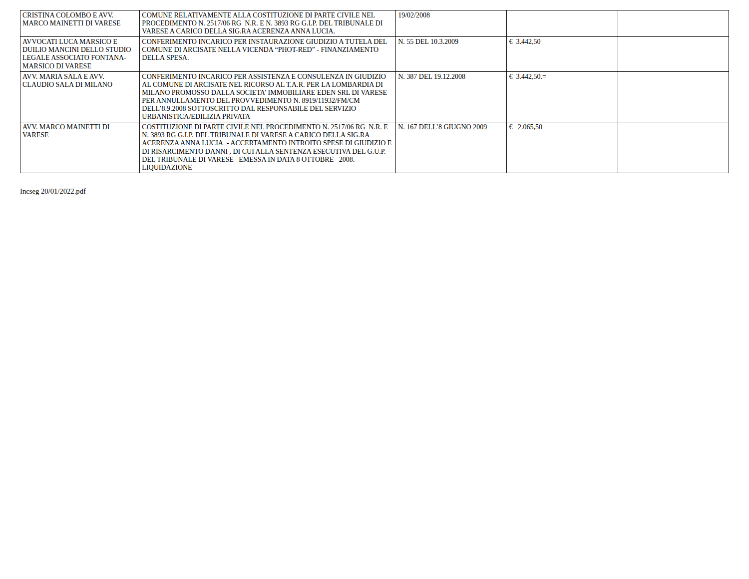| CRISTINA COLOMBO E AVV. MARCO MAINETTI DI VARESE | COMUNE RELATIVAMENTE ALLA COSTITUZIONE DI PARTE CIVILE NEL PROCEDIMENTO N. 2517/06 RG N.R. E N. 3893 RG G.I.P. DEL TRIBUNALE DI VARESE A CARICO DELLA SIG.RA ACERENZA ANNA LUCIA. | 19/02/2008 | | |
| AVVOCATI LUCA MARSICO E DUILIO MANCINI DELLO STUDIO LEGALE ASSOCIATO FONTANA-MARSICO DI VARESE | CONFERIMENTO INCARICO PER INSTAURAZIONE GIUDIZIO A TUTELA DEL COMUNE DI ARCISATE NELLA VICENDA “PHOT-RED” - FINANZIAMENTO DELLA SPESA. | N. 55 DEL 10.3.2009 | € 3.442,50 | |
| AVV. MARIA SALA E AVV. CLAUDIO SALA DI MILANO | CONFERIMENTO INCARICO PER ASSISTENZA E CONSULENZA IN GIUDIZIO AL COMUNE DI ARCISATE NEL RICORSO AL T.A.R. PER LA LOMBARDIA DI MILANO PROMOSSO DALLA SOCIETA’ IMMOBILIARE EDEN SRL DI VARESE PER ANNULLAMENTO DEL PROVVEDIMENTO N. 8919/11932/FM/CM DELL’8.9.2008 SOTTOSCRITTO DAL RESPONSABILE DEL SERVIZIO URBANISTICA/EDILIZIA PRIVATA | N. 387 DEL 19.12.2008 | € 3.442,50.= | |
| AVV. MARCO MAINETTI DI VARESE | COSTITUZIONE DI PARTE CIVILE NEL PROCEDIMENTO N. 2517/06 RG N.R. E N. 3893 RG G.I.P. DEL TRIBUNALE DI VARESE A CARICO DELLA SIG.RA ACERENZA ANNA LUCIA - ACCERTAMENTO INTROITO SPESE DI GIUDIZIO E DI RISARCIMENTO DANNI , DI CUI ALLA SENTENZA ESECUTIVA DEL G.U.P. DEL TRIBUNALE DI VARESE EMESSA IN DATA 8 OTTOBRE 2008. LIQUIDAZIONE | N. 167 DELL’8 GIUGNO 2009 | € 2.065,50 | |
Incseg 20/01/2022.pdf